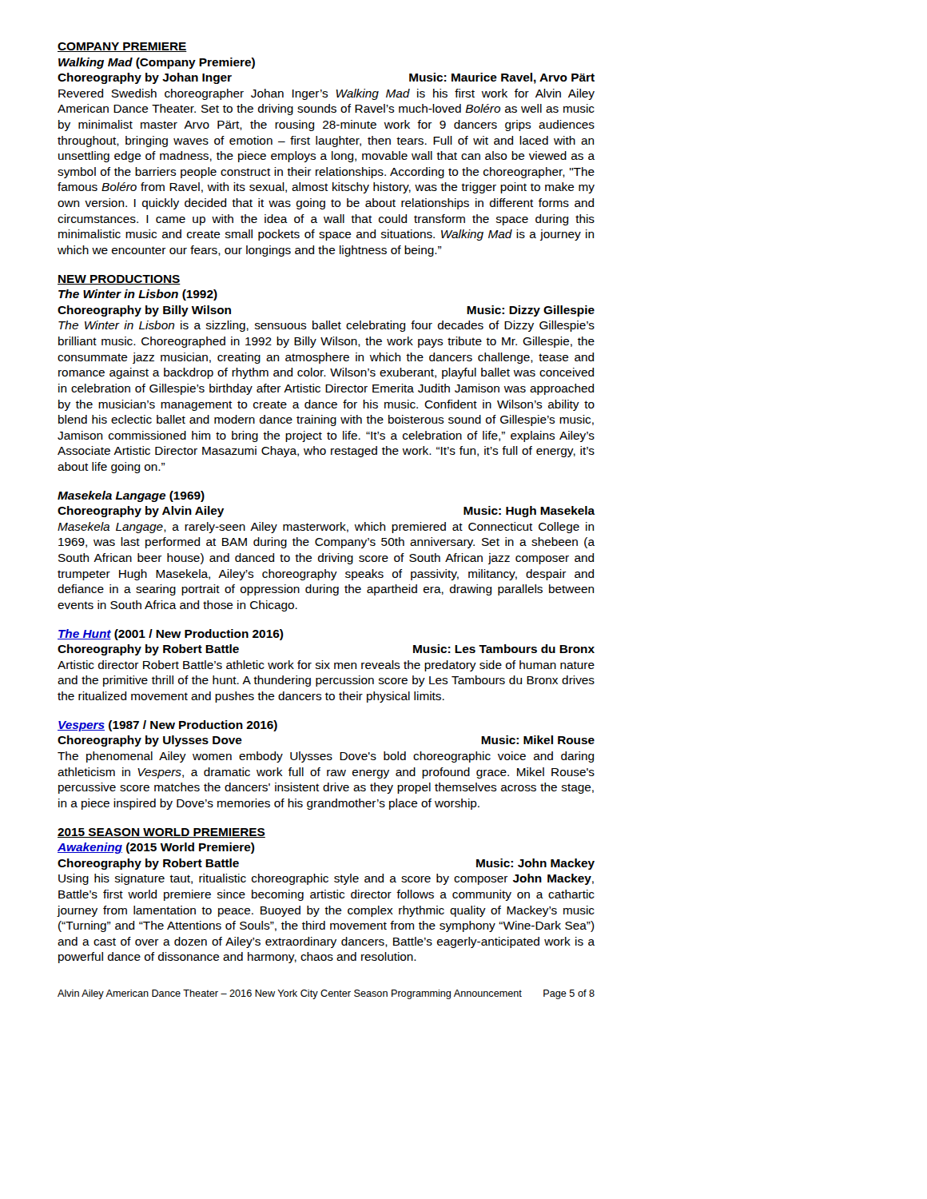COMPANY PREMIERE
Walking Mad (Company Premiere)
Choreography by Johan Inger Music: Maurice Ravel, Arvo Pärt
Revered Swedish choreographer Johan Inger’s Walking Mad is his first work for Alvin Ailey American Dance Theater. Set to the driving sounds of Ravel’s much-loved Boléro as well as music by minimalist master Arvo Pärt, the rousing 28-minute work for 9 dancers grips audiences throughout, bringing waves of emotion – first laughter, then tears. Full of wit and laced with an unsettling edge of madness, the piece employs a long, movable wall that can also be viewed as a symbol of the barriers people construct in their relationships. According to the choreographer, "The famous Boléro from Ravel, with its sexual, almost kitschy history, was the trigger point to make my own version. I quickly decided that it was going to be about relationships in different forms and circumstances. I came up with the idea of a wall that could transform the space during this minimalistic music and create small pockets of space and situations. Walking Mad is a journey in which we encounter our fears, our longings and the lightness of being.”
NEW PRODUCTIONS
The Winter in Lisbon (1992)
Choreography by Billy Wilson Music: Dizzy Gillespie
The Winter in Lisbon is a sizzling, sensuous ballet celebrating four decades of Dizzy Gillespie’s brilliant music. Choreographed in 1992 by Billy Wilson, the work pays tribute to Mr. Gillespie, the consummate jazz musician, creating an atmosphere in which the dancers challenge, tease and romance against a backdrop of rhythm and color. Wilson’s exuberant, playful ballet was conceived in celebration of Gillespie’s birthday after Artistic Director Emerita Judith Jamison was approached by the musician’s management to create a dance for his music. Confident in Wilson’s ability to blend his eclectic ballet and modern dance training with the boisterous sound of Gillespie’s music, Jamison commissioned him to bring the project to life. “It’s a celebration of life,” explains Ailey’s Associate Artistic Director Masazumi Chaya, who restaged the work. “It’s fun, it’s full of energy, it’s about life going on.”
Masekela Langage (1969)
Choreography by Alvin Ailey Music: Hugh Masekela
Masekela Langage, a rarely-seen Ailey masterwork, which premiered at Connecticut College in 1969, was last performed at BAM during the Company’s 50th anniversary. Set in a shebeen (a South African beer house) and danced to the driving score of South African jazz composer and trumpeter Hugh Masekela, Ailey’s choreography speaks of passivity, militancy, despair and defiance in a searing portrait of oppression during the apartheid era, drawing parallels between events in South Africa and those in Chicago.
The Hunt (2001 / New Production 2016)
Choreography by Robert Battle Music: Les Tambours du Bronx
Artistic director Robert Battle’s athletic work for six men reveals the predatory side of human nature and the primitive thrill of the hunt. A thundering percussion score by Les Tambours du Bronx drives the ritualized movement and pushes the dancers to their physical limits.
Vespers (1987 / New Production 2016)
Choreography by Ulysses Dove Music: Mikel Rouse
The phenomenal Ailey women embody Ulysses Dove's bold choreographic voice and daring athleticism in Vespers, a dramatic work full of raw energy and profound grace. Mikel Rouse's percussive score matches the dancers' insistent drive as they propel themselves across the stage, in a piece inspired by Dove’s memories of his grandmother’s place of worship.
2015 SEASON WORLD PREMIERES
Awakening (2015 World Premiere)
Choreography by Robert Battle Music: John Mackey
Using his signature taut, ritualistic choreographic style and a score by composer John Mackey, Battle’s first world premiere since becoming artistic director follows a community on a cathartic journey from lamentation to peace. Buoyed by the complex rhythmic quality of Mackey’s music (“Turning” and “The Attentions of Souls”, the third movement from the symphony “Wine-Dark Sea”) and a cast of over a dozen of Ailey’s extraordinary dancers, Battle’s eagerly-anticipated work is a powerful dance of dissonance and harmony, chaos and resolution.
Alvin Ailey American Dance Theater – 2016 New York City Center Season Programming Announcement Page 5 of 8